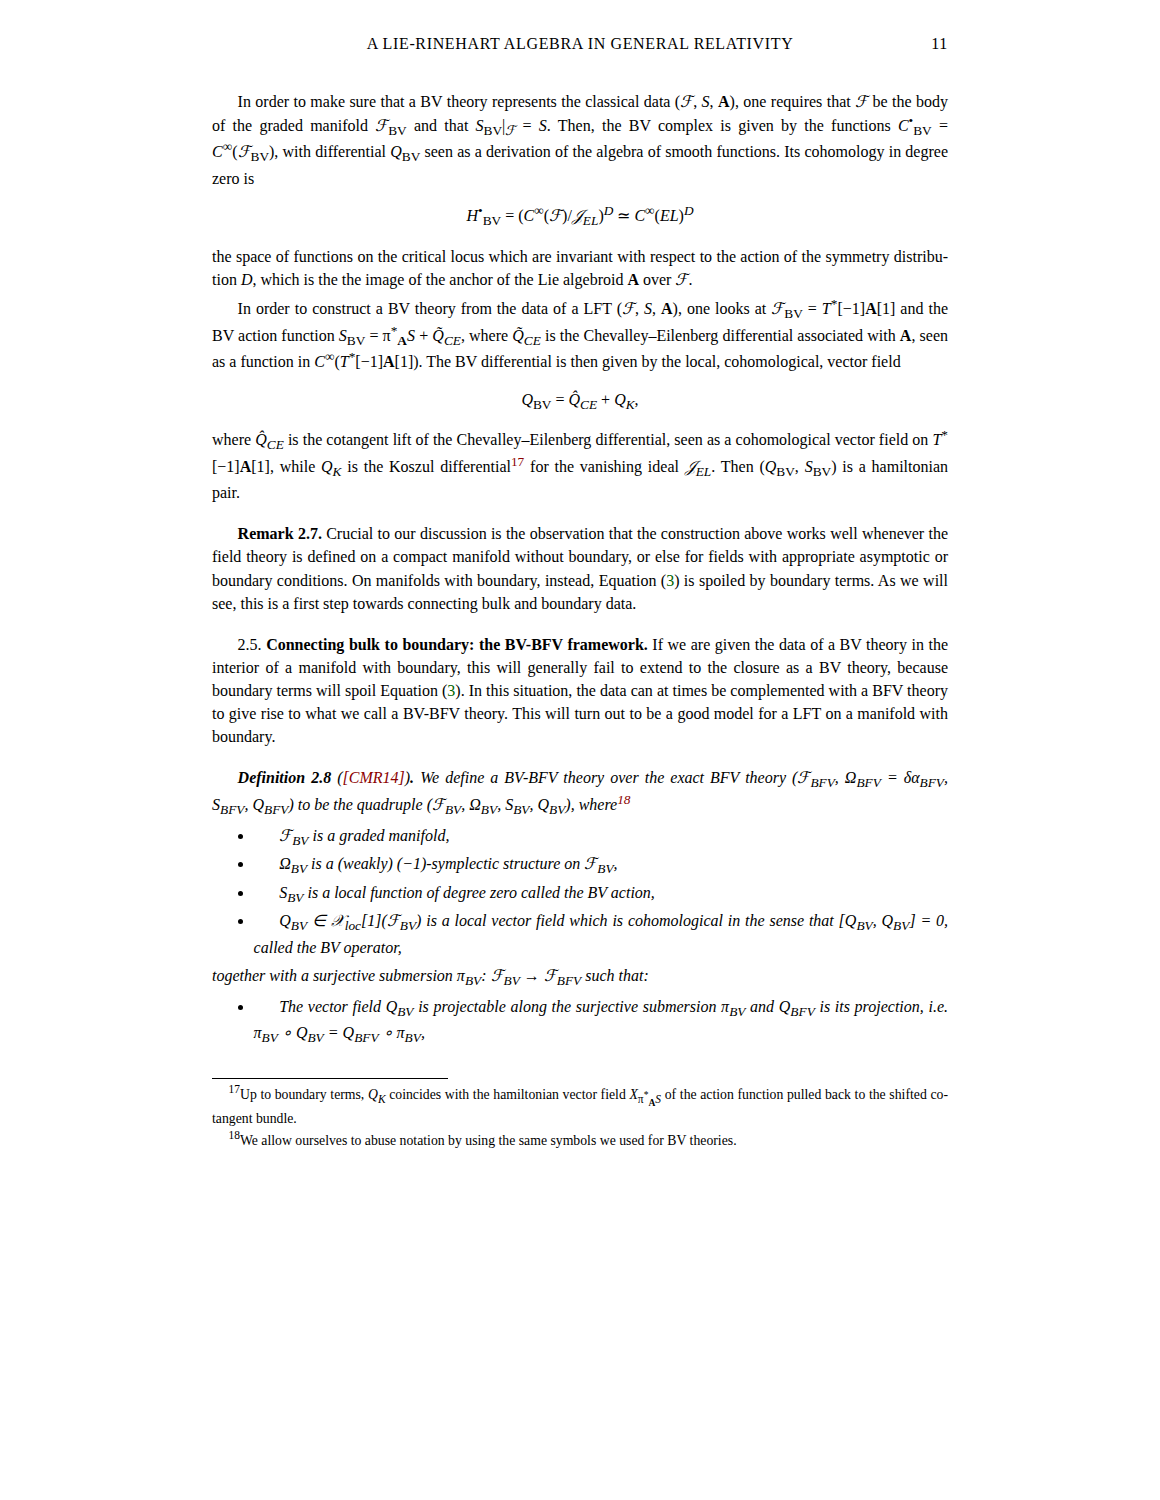A LIE-RINEHART ALGEBRA IN GENERAL RELATIVITY 11
In order to make sure that a BV theory represents the classical data (ℱ, S, A), one requires that ℱ be the body of the graded manifold ℱBV and that SBV|ℱ = S. Then, the BV complex is given by the functions C•BV = C∞(ℱBV), with differential QBV seen as a derivation of the algebra of smooth functions. Its cohomology in degree zero is
H•BV = (C∞(ℱ)/𝒥EL)D ≃ C∞(EL)D
the space of functions on the critical locus which are invariant with respect to the action of the symmetry distribution D, which is the the image of the anchor of the Lie algebroid A over ℱ.
In order to construct a BV theory from the data of a LFT (ℱ, S, A), one looks at ℱBV = T*[−1]A[1] and the BV action function SBV = π*AS + Q̃CE, where Q̃CE is the Chevalley–Eilenberg differential associated with A, seen as a function in C∞(T*[−1]A[1]). The BV differential is then given by the local, cohomological, vector field
QBV = Q̂CE + QK,
where Q̂CE is the cotangent lift of the Chevalley–Eilenberg differential, seen as a cohomological vector field on T*[−1]A[1], while QK is the Koszul differential17 for the vanishing ideal 𝒥EL. Then (QBV, SBV) is a hamiltonian pair.
Remark 2.7. Crucial to our discussion is the observation that the construction above works well whenever the field theory is defined on a compact manifold without boundary, or else for fields with appropriate asymptotic or boundary conditions. On manifolds with boundary, instead, Equation (3) is spoiled by boundary terms. As we will see, this is a first step towards connecting bulk and boundary data.
2.5. Connecting bulk to boundary: the BV-BFV framework. If we are given the data of a BV theory in the interior of a manifold with boundary, this will generally fail to extend to the closure as a BV theory, because boundary terms will spoil Equation (3). In this situation, the data can at times be complemented with a BFV theory to give rise to what we call a BV-BFV theory. This will turn out to be a good model for a LFT on a manifold with boundary.
Definition 2.8 ([CMR14]). We define a BV-BFV theory over the exact BFV theory (ℱBFV, ΩBFV = δαBFV, SBFV, QBFV) to be the quadruple (ℱBV, ΩBV, SBV, QBV), where18
ℱBV is a graded manifold,
ΩBV is a (weakly) (−1)-symplectic structure on ℱBV,
SBV is a local function of degree zero called the BV action,
QBV ∈ 𝒳loc[1](ℱBV) is a local vector field which is cohomological in the sense that [QBV, QBV] = 0, called the BV operator,
together with a surjective submersion πBV: ℱBV → ℱBFV such that:
The vector field QBV is projectable along the surjective submersion πBV and QBFV is its projection, i.e. πBV ∘ QBV = QBFV ∘ πBV,
17Up to boundary terms, QK coincides with the hamiltonian vector field Xπ*AS of the action function pulled back to the shifted cotangent bundle.
18We allow ourselves to abuse notation by using the same symbols we used for BV theories.